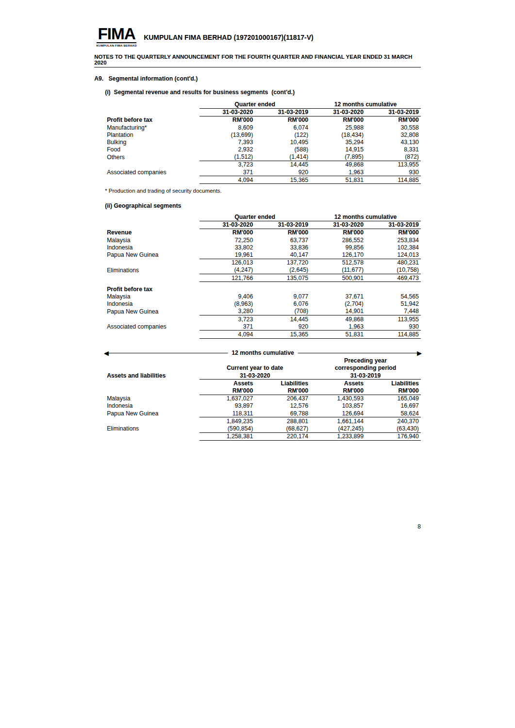FIMA
KUMPULAN FIMA BERHAD
KUMPULAN FIMA BERHAD (197201000167)(11817-V)
NOTES TO THE QUARTERLY ANNOUNCEMENT FOR THE FOURTH QUARTER AND FINANCIAL YEAR ENDED 31 MARCH 2020
A9. Segmental information (cont'd.)
(i) Segmental revenue and results for business segments (cont'd.)
| | Quarter ended | 12 months cumulative |
| | 31-03-2020 | 31-03-2019 | 31-03-2020 | 31-03-2019 |
| Profit before tax | RM'000 | RM'000 | RM'000 | RM'000 |
| Manufacturing* | 8,609 | 6,074 | 25,988 | 30,558 |
| Plantation | (13,699) | (122) | (18,434) | 32,808 |
| Bulking | 7,393 | 10,495 | 35,294 | 43,130 |
| Food | 2,932 | (588) | 14,915 | 8,331 |
| Others | (1,512) | (1,414) | (7,895) | (872) |
| | 3,723 | 14,445 | 49,868 | 113,955 |
| Associated companies | 371 | 920 | 1,963 | 930 |
| | 4,094 | 15,365 | 51,831 | 114,885 |
* Production and trading of security documents.
(ii) Geographical segments
| | Quarter ended | 12 months cumulative |
| | 31-03-2020 | 31-03-2019 | 31-03-2020 | 31-03-2019 |
| Revenue | RM'000 | RM'000 | RM'000 | RM'000 |
| Malaysia | 72,250 | 63,737 | 286,552 | 253,834 |
| Indonesia | 33,802 | 33,836 | 99,856 | 102,384 |
| Papua New Guinea | 19,961 | 40,147 | 126,170 | 124,013 |
| | 126,013 | 137,720 | 512,578 | 480,231 |
| Eliminations | (4,247) | (2,645) | (11,677) | (10,758) |
| | 121,766 | 135,075 | 500,901 | 469,473 |
| Profit before tax | | | | |
| Malaysia | 9,406 | 9,077 | 37,671 | 54,565 |
| Indonesia | (8,963) | 6,076 | (2,704) | 51,942 |
| Papua New Guinea | 3,280 | (708) | 14,901 | 7,448 |
| | 3,723 | 14,445 | 49,868 | 113,955 |
| Associated companies | 371 | 920 | 1,963 | 930 |
| | 4,094 | 15,365 | 51,831 | 114,885 |
◀
▶
12 months cumulative
| | | Preceding year |
| | Current year to date | corresponding period |
| Assets and liabilities | 31-03-2020 | 31-03-2019 |
| | Assets | Liabilities | Assets | Liabilities |
| | RM'000 | RM'000 | RM'000 | RM'000 |
| Malaysia | 1,637,027 | 206,437 | 1,430,593 | 165,049 |
| Indonesia | 93,897 | 12,576 | 103,857 | 16,697 |
| Papua New Guinea | 118,311 | 69,788 | 126,694 | 58,624 |
| | 1,849,235 | 288,801 | 1,661,144 | 240,370 |
| Eliminations | (590,854) | (68,627) | (427,245) | (63,430) |
| | 1,258,381 | 220,174 | 1,233,899 | 176,940 |
8